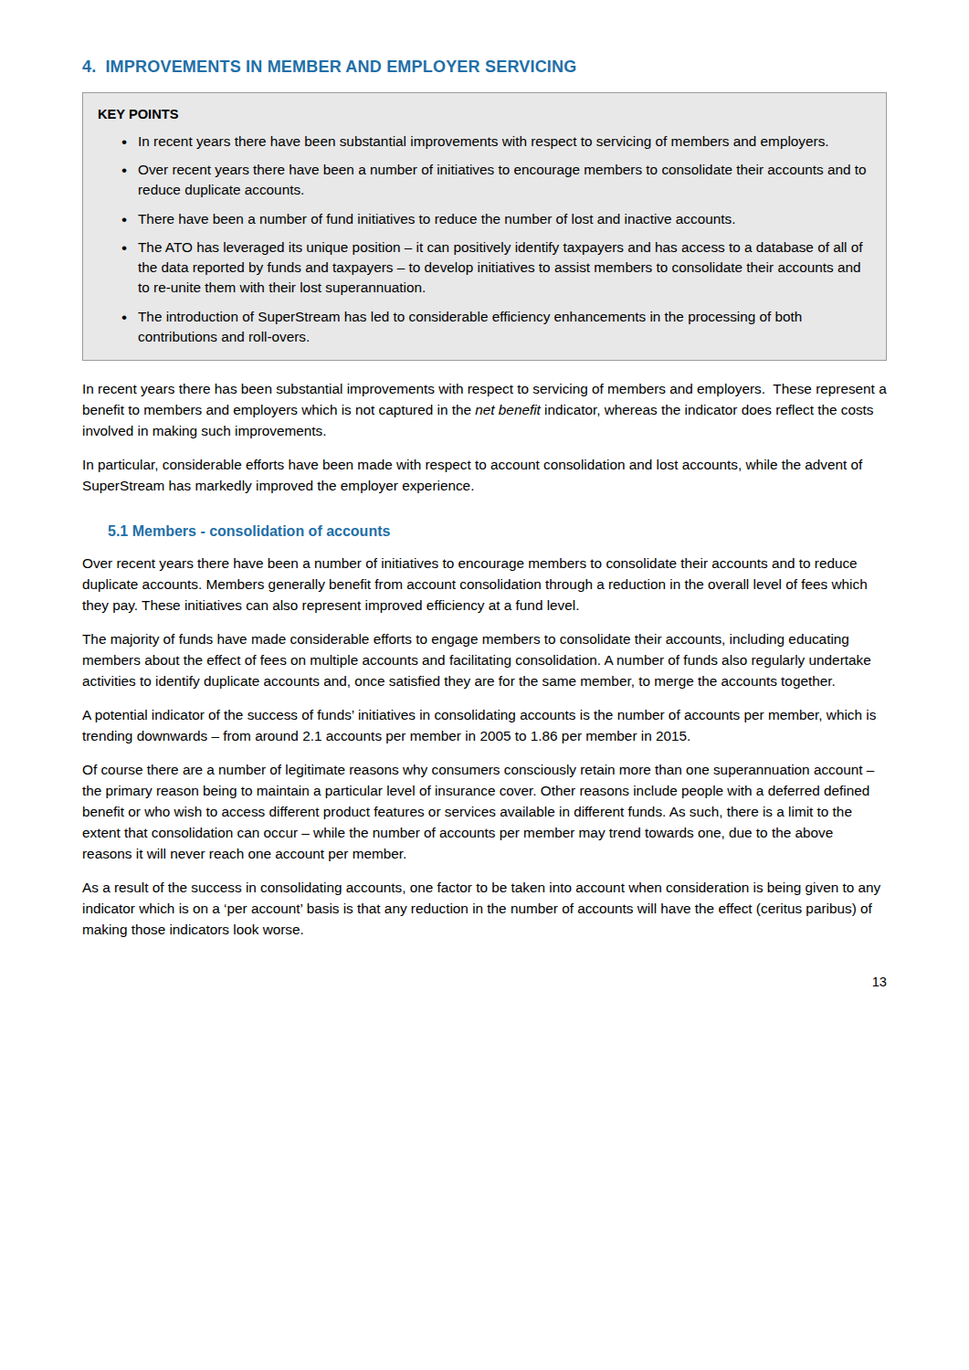4. IMPROVEMENTS IN MEMBER AND EMPLOYER SERVICING
KEY POINTS
In recent years there have been substantial improvements with respect to servicing of members and employers.
Over recent years there have been a number of initiatives to encourage members to consolidate their accounts and to reduce duplicate accounts.
There have been a number of fund initiatives to reduce the number of lost and inactive accounts.
The ATO has leveraged its unique position – it can positively identify taxpayers and has access to a database of all of the data reported by funds and taxpayers – to develop initiatives to assist members to consolidate their accounts and to re-unite them with their lost superannuation.
The introduction of SuperStream has led to considerable efficiency enhancements in the processing of both contributions and roll-overs.
In recent years there has been substantial improvements with respect to servicing of members and employers. These represent a benefit to members and employers which is not captured in the net benefit indicator, whereas the indicator does reflect the costs involved in making such improvements.
In particular, considerable efforts have been made with respect to account consolidation and lost accounts, while the advent of SuperStream has markedly improved the employer experience.
5.1 Members - consolidation of accounts
Over recent years there have been a number of initiatives to encourage members to consolidate their accounts and to reduce duplicate accounts. Members generally benefit from account consolidation through a reduction in the overall level of fees which they pay. These initiatives can also represent improved efficiency at a fund level.
The majority of funds have made considerable efforts to engage members to consolidate their accounts, including educating members about the effect of fees on multiple accounts and facilitating consolidation. A number of funds also regularly undertake activities to identify duplicate accounts and, once satisfied they are for the same member, to merge the accounts together.
A potential indicator of the success of funds’ initiatives in consolidating accounts is the number of accounts per member, which is trending downwards – from around 2.1 accounts per member in 2005 to 1.86 per member in 2015.
Of course there are a number of legitimate reasons why consumers consciously retain more than one superannuation account – the primary reason being to maintain a particular level of insurance cover. Other reasons include people with a deferred defined benefit or who wish to access different product features or services available in different funds. As such, there is a limit to the extent that consolidation can occur – while the number of accounts per member may trend towards one, due to the above reasons it will never reach one account per member.
As a result of the success in consolidating accounts, one factor to be taken into account when consideration is being given to any indicator which is on a ‘per account’ basis is that any reduction in the number of accounts will have the effect (ceritus paribus) of making those indicators look worse.
13